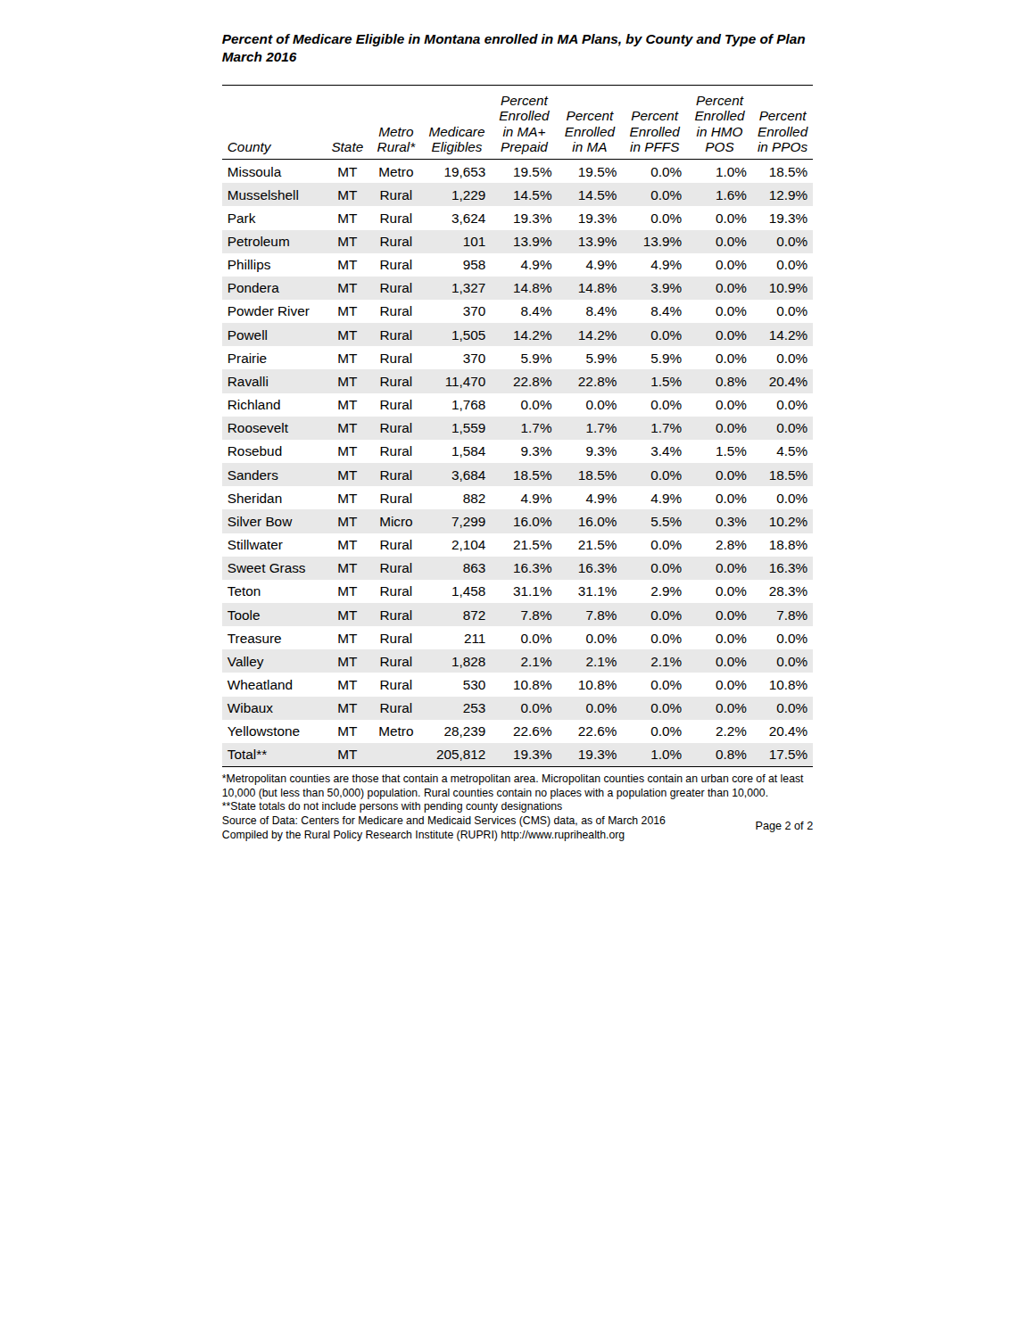Percent of Medicare Eligible in Montana enrolled in MA Plans, by County and Type of Plan
March 2016
| County | State | Metro Rural* | Medicare Eligibles | Percent Enrolled in MA+ Prepaid | Percent Enrolled in MA | Percent Enrolled in PFFS | Percent Enrolled in HMO POS | Percent Enrolled in PPOs |
| --- | --- | --- | --- | --- | --- | --- | --- | --- |
| Missoula | MT | Metro | 19,653 | 19.5% | 19.5% | 0.0% | 1.0% | 18.5% |
| Musselshell | MT | Rural | 1,229 | 14.5% | 14.5% | 0.0% | 1.6% | 12.9% |
| Park | MT | Rural | 3,624 | 19.3% | 19.3% | 0.0% | 0.0% | 19.3% |
| Petroleum | MT | Rural | 101 | 13.9% | 13.9% | 13.9% | 0.0% | 0.0% |
| Phillips | MT | Rural | 958 | 4.9% | 4.9% | 4.9% | 0.0% | 0.0% |
| Pondera | MT | Rural | 1,327 | 14.8% | 14.8% | 3.9% | 0.0% | 10.9% |
| Powder River | MT | Rural | 370 | 8.4% | 8.4% | 8.4% | 0.0% | 0.0% |
| Powell | MT | Rural | 1,505 | 14.2% | 14.2% | 0.0% | 0.0% | 14.2% |
| Prairie | MT | Rural | 370 | 5.9% | 5.9% | 5.9% | 0.0% | 0.0% |
| Ravalli | MT | Rural | 11,470 | 22.8% | 22.8% | 1.5% | 0.8% | 20.4% |
| Richland | MT | Rural | 1,768 | 0.0% | 0.0% | 0.0% | 0.0% | 0.0% |
| Roosevelt | MT | Rural | 1,559 | 1.7% | 1.7% | 1.7% | 0.0% | 0.0% |
| Rosebud | MT | Rural | 1,584 | 9.3% | 9.3% | 3.4% | 1.5% | 4.5% |
| Sanders | MT | Rural | 3,684 | 18.5% | 18.5% | 0.0% | 0.0% | 18.5% |
| Sheridan | MT | Rural | 882 | 4.9% | 4.9% | 4.9% | 0.0% | 0.0% |
| Silver Bow | MT | Micro | 7,299 | 16.0% | 16.0% | 5.5% | 0.3% | 10.2% |
| Stillwater | MT | Rural | 2,104 | 21.5% | 21.5% | 0.0% | 2.8% | 18.8% |
| Sweet Grass | MT | Rural | 863 | 16.3% | 16.3% | 0.0% | 0.0% | 16.3% |
| Teton | MT | Rural | 1,458 | 31.1% | 31.1% | 2.9% | 0.0% | 28.3% |
| Toole | MT | Rural | 872 | 7.8% | 7.8% | 0.0% | 0.0% | 7.8% |
| Treasure | MT | Rural | 211 | 0.0% | 0.0% | 0.0% | 0.0% | 0.0% |
| Valley | MT | Rural | 1,828 | 2.1% | 2.1% | 2.1% | 0.0% | 0.0% |
| Wheatland | MT | Rural | 530 | 10.8% | 10.8% | 0.0% | 0.0% | 10.8% |
| Wibaux | MT | Rural | 253 | 0.0% | 0.0% | 0.0% | 0.0% | 0.0% |
| Yellowstone | MT | Metro | 28,239 | 22.6% | 22.6% | 0.0% | 2.2% | 20.4% |
| Total** | MT | | 205,812 | 19.3% | 19.3% | 1.0% | 0.8% | 17.5% |
*Metropolitan counties are those that contain a metropolitan area. Micropolitan counties contain an urban core of at least 10,000 (but less than 50,000) population. Rural counties contain no places with a population greater than 10,000.
**State totals do not include persons with pending county designations
Source of Data: Centers for Medicare and Medicaid Services (CMS) data, as of March 2016
Compiled by the Rural Policy Research Institute (RUPRI) http://www.ruprihealth.org
Page 2 of 2